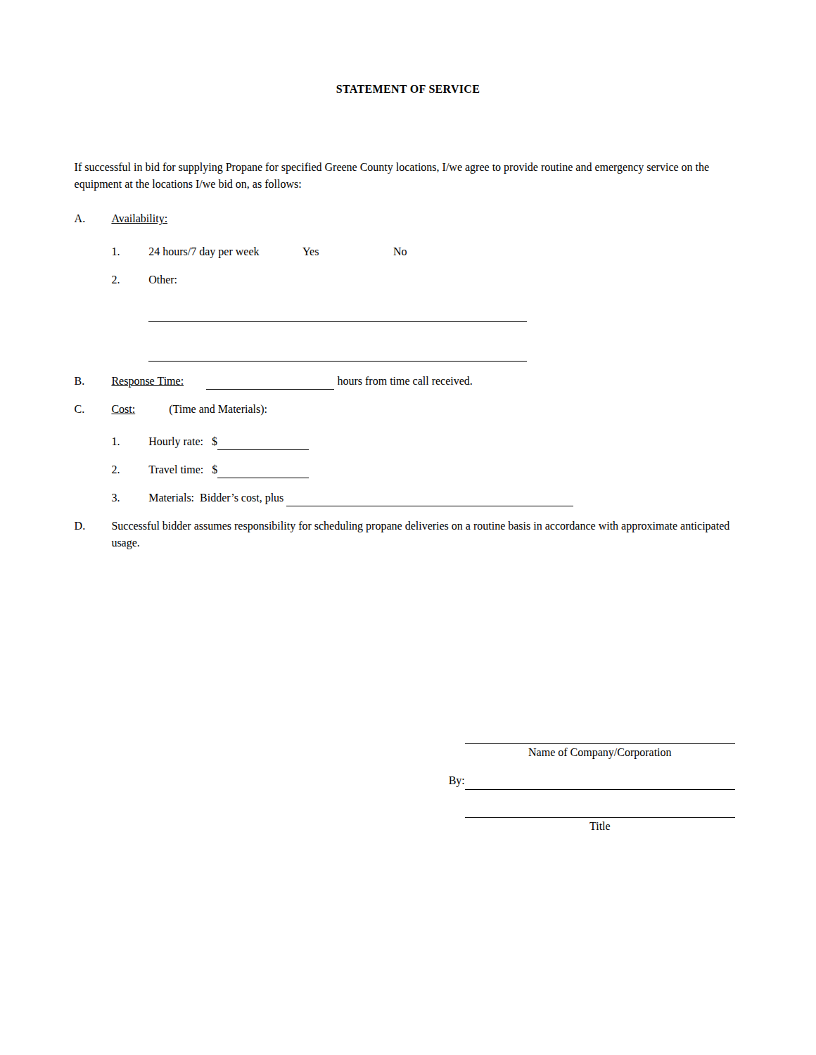STATEMENT OF SERVICE
If successful in bid for supplying Propane for specified Greene County locations, I/we agree to provide routine and emergency service on the equipment at the locations I/we bid on, as follows:
| A. | Availability: / 1. / 24 hours/7 day per week Yes No / / 2. / Other: / |
| B. | Response Time: hours from time call received. |
| C. | Cost: (Time and Materials): / 1. / Hourly rate: $ / / 2. / Travel time: $ / / 3. / Materials: Bidder’s cost, plus / |
| D. | Successful bidder assumes responsibility for scheduling propane deliveries on a routine basis in accordance with approximate anticipated usage. |
| | Name of Company/Corporation |
| By: | |
| | Title |